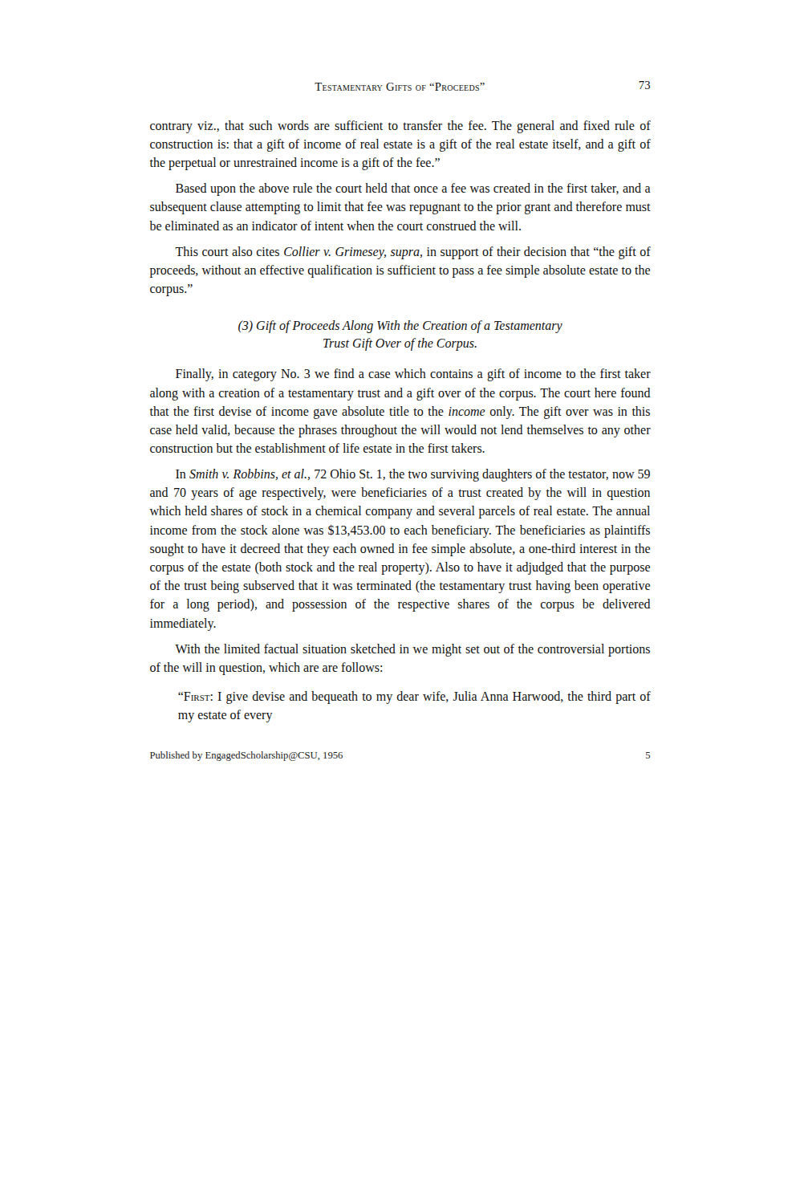Testamentary Gifts of “Proceeds” 73
contrary viz., that such words are sufficient to transfer the fee. The general and fixed rule of construction is: that a gift of income of real estate is a gift of the real estate itself, and a gift of the perpetual or unrestrained income is a gift of the fee.”
Based upon the above rule the court held that once a fee was created in the first taker, and a subsequent clause attempting to limit that fee was repugnant to the prior grant and therefore must be eliminated as an indicator of intent when the court construed the will.
This court also cites Collier v. Grimesey, supra, in support of their decision that “the gift of proceeds, without an effective qualification is sufficient to pass a fee simple absolute estate to the corpus.”
(3) Gift of Proceeds Along With the Creation of a Testamentary
Trust Gift Over of the Corpus.
Finally, in category No. 3 we find a case which contains a gift of income to the first taker along with a creation of a testamentary trust and a gift over of the corpus. The court here found that the first devise of income gave absolute title to the income only. The gift over was in this case held valid, because the phrases throughout the will would not lend themselves to any other construction but the establishment of life estate in the first takers.
In Smith v. Robbins, et al., 72 Ohio St. 1, the two surviving daughters of the testator, now 59 and 70 years of age respectively, were beneficiaries of a trust created by the will in question which held shares of stock in a chemical company and several parcels of real estate. The annual income from the stock alone was $13,453.00 to each beneficiary. The beneficiaries as plaintiffs sought to have it decreed that they each owned in fee simple absolute, a one-third interest in the corpus of the estate (both stock and the real property). Also to have it adjudged that the purpose of the trust being subserved that it was terminated (the testamentary trust having been operative for a long period), and possession of the respective shares of the corpus be delivered immediately.
With the limited factual situation sketched in we might set out of the controversial portions of the will in question, which are are follows:
“First: I give devise and bequeath to my dear wife, Julia Anna Harwood, the third part of my estate of every
Published by EngagedScholarship@CSU, 1956 5